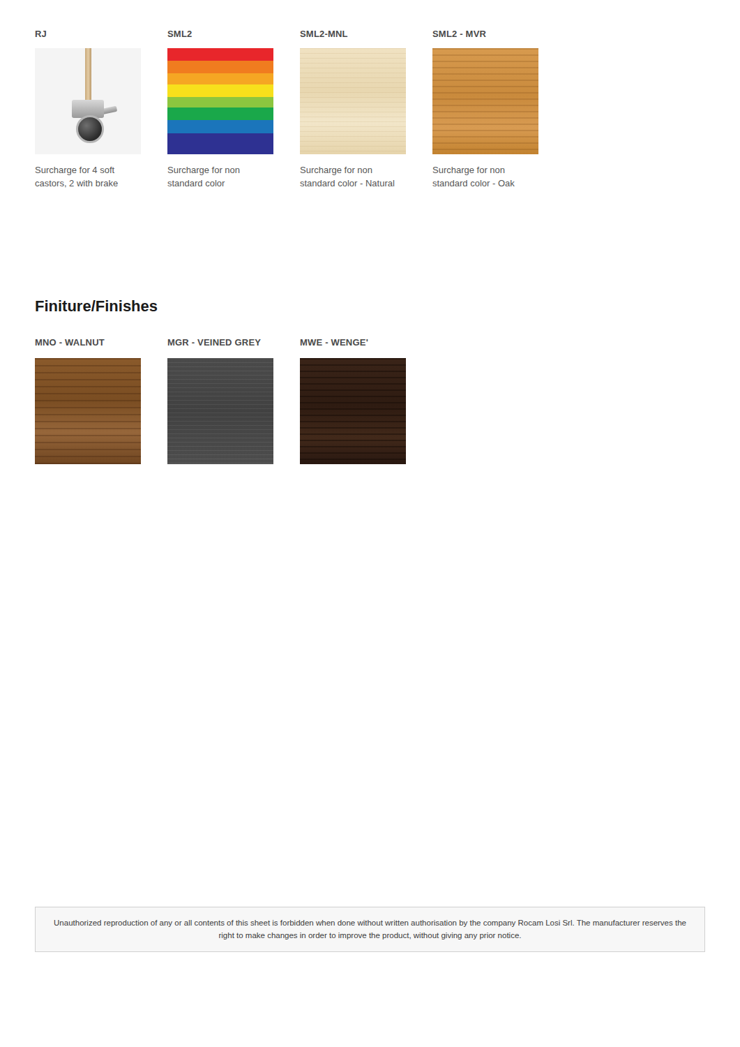RJ
Surcharge for 4 soft castors, 2 with brake
SML2
Surcharge for non standard color
SML2-MNL
Surcharge for non standard color - Natural
SML2 - MVR
Surcharge for non standard color - Oak
Finiture/Finishes
MNO - WALNUT
MGR - VEINED GREY
MWE - WENGE'
Unauthorized reproduction of any or all contents of this sheet is forbidden when done without written authorisation by the company Rocam Losi Srl. The manufacturer reserves the right to make changes in order to improve the product, without giving any prior notice.